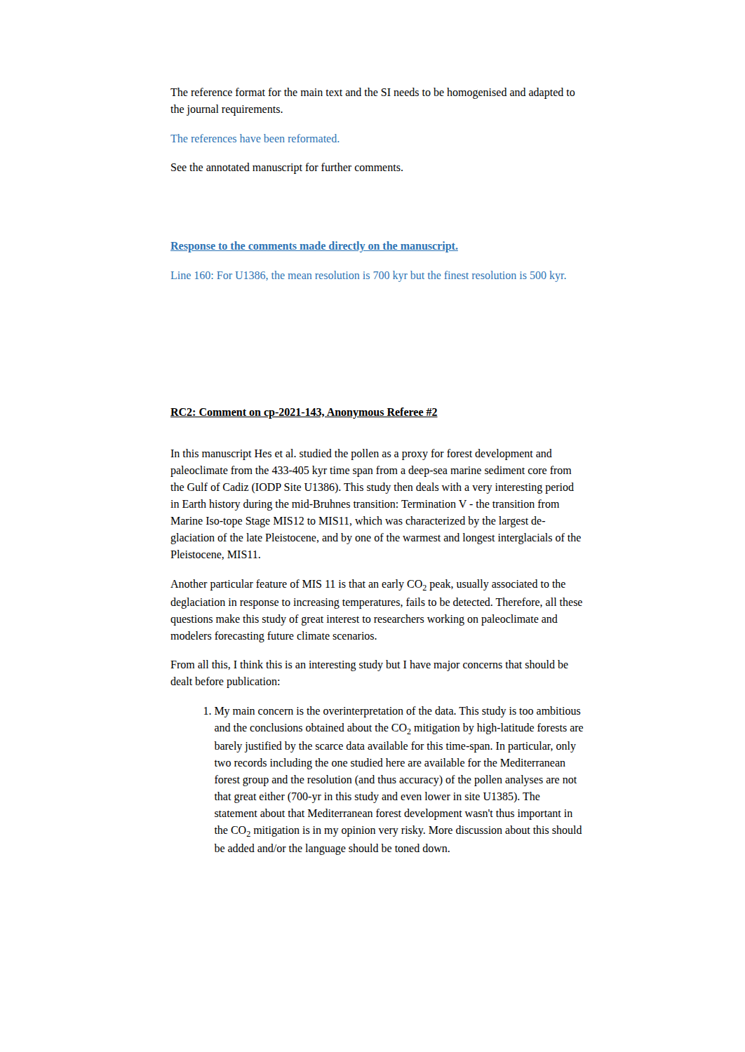The reference format for the main text and the SI needs to be homogenised and adapted to the journal requirements.
The references have been reformated.
See the annotated manuscript for further comments.
Response to the comments made directly on the manuscript.
Line 160: For U1386, the mean resolution is 700 kyr but the finest resolution is 500 kyr.
RC2: Comment on cp-2021-143, Anonymous Referee #2
In this manuscript Hes et al. studied the pollen as a proxy for forest development and paleoclimate from the 433-405 kyr time span from a deep-sea marine sediment core from the Gulf of Cadiz (IODP Site U1386). This study then deals with a very interesting period in Earth history during the mid-Bruhnes transition: Termination V - the transition from Marine Iso-tope Stage MIS12 to MIS11, which was characterized by the largest de-glaciation of the late Pleistocene, and by one of the warmest and longest interglacials of the Pleistocene, MIS11.
Another particular feature of MIS 11 is that an early CO2 peak, usually associated to the deglaciation in response to increasing temperatures, fails to be detected. Therefore, all these questions make this study of great interest to researchers working on paleoclimate and modelers forecasting future climate scenarios.
From all this, I think this is an interesting study but I have major concerns that should be dealt before publication:
My main concern is the overinterpretation of the data. This study is too ambitious and the conclusions obtained about the CO2 mitigation by high-latitude forests are barely justified by the scarce data available for this time-span. In particular, only two records including the one studied here are available for the Mediterranean forest group and the resolution (and thus accuracy) of the pollen analyses are not that great either (700-yr in this study and even lower in site U1385). The statement about that Mediterranean forest development wasn't thus important in the CO2 mitigation is in my opinion very risky. More discussion about this should be added and/or the language should be toned down.